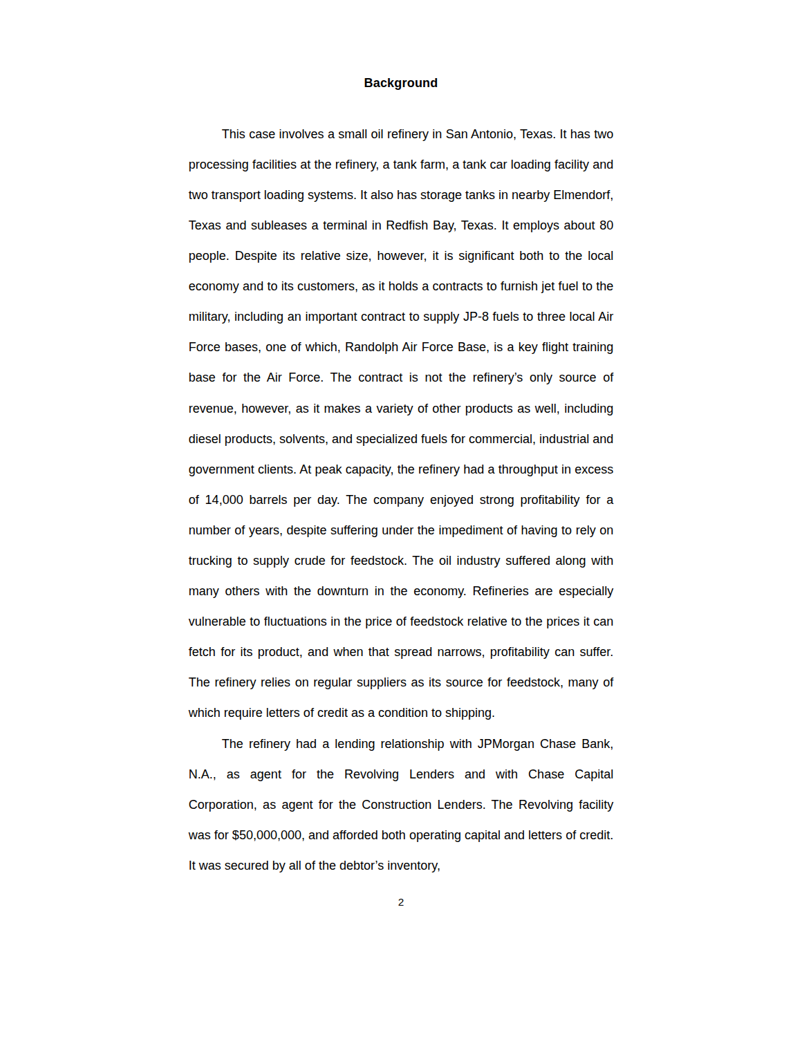Background
This case involves a small oil refinery in San Antonio, Texas. It has two processing facilities at the refinery, a tank farm, a tank car loading facility and two transport loading systems. It also has storage tanks in nearby Elmendorf, Texas and subleases a terminal in Redfish Bay, Texas. It employs about 80 people. Despite its relative size, however, it is significant both to the local economy and to its customers, as it holds a contracts to furnish jet fuel to the military, including an important contract to supply JP-8 fuels to three local Air Force bases, one of which, Randolph Air Force Base, is a key flight training base for the Air Force. The contract is not the refinery’s only source of revenue, however, as it makes a variety of other products as well, including diesel products, solvents, and specialized fuels for commercial, industrial and government clients. At peak capacity, the refinery had a throughput in excess of 14,000 barrels per day. The company enjoyed strong profitability for a number of years, despite suffering under the impediment of having to rely on trucking to supply crude for feedstock. The oil industry suffered along with many others with the downturn in the economy. Refineries are especially vulnerable to fluctuations in the price of feedstock relative to the prices it can fetch for its product, and when that spread narrows, profitability can suffer. The refinery relies on regular suppliers as its source for feedstock, many of which require letters of credit as a condition to shipping.
The refinery had a lending relationship with JPMorgan Chase Bank, N.A., as agent for the Revolving Lenders and with Chase Capital Corporation, as agent for the Construction Lenders. The Revolving facility was for $50,000,000, and afforded both operating capital and letters of credit. It was secured by all of the debtor’s inventory,
2